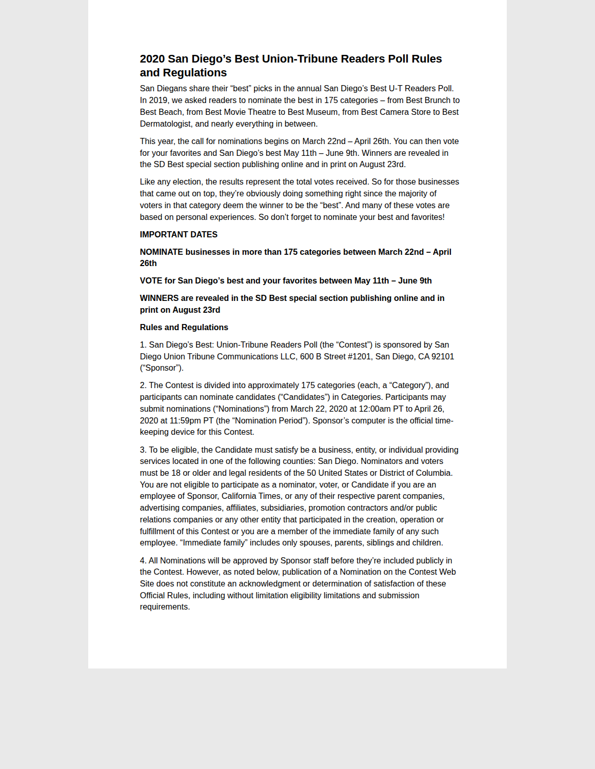2020 San Diego’s Best Union-Tribune Readers Poll Rules and Regulations
San Diegans share their “best” picks in the annual San Diego’s Best U-T Readers Poll. In 2019, we asked readers to nominate the best in 175 categories – from Best Brunch to Best Beach, from Best Movie Theatre to Best Museum, from Best Camera Store to Best Dermatologist, and nearly everything in between.
This year, the call for nominations begins on March 22nd – April 26th. You can then vote for your favorites and San Diego’s best May 11th – June 9th. Winners are revealed in the SD Best special section publishing online and in print on August 23rd.
Like any election, the results represent the total votes received. So for those businesses that came out on top, they’re obviously doing something right since the majority of voters in that category deem the winner to be the “best”. And many of these votes are based on personal experiences. So don’t forget to nominate your best and favorites!
IMPORTANT DATES
NOMINATE businesses in more than 175 categories between March 22nd – April 26th
VOTE for San Diego’s best and your favorites between May 11th – June 9th
WINNERS are revealed in the SD Best special section publishing online and in print on August 23rd
Rules and Regulations
1. San Diego’s Best: Union-Tribune Readers Poll (the “Contest”) is sponsored by San Diego Union Tribune Communications LLC, 600 B Street #1201, San Diego, CA 92101 (“Sponsor”).
2. The Contest is divided into approximately 175 categories (each, a “Category”), and participants can nominate candidates (“Candidates”) in Categories. Participants may submit nominations (“Nominations”) from March 22, 2020 at 12:00am PT to April 26, 2020 at 11:59pm PT (the “Nomination Period”). Sponsor’s computer is the official time-keeping device for this Contest.
3. To be eligible, the Candidate must satisfy be a business, entity, or individual providing services located in one of the following counties: San Diego. Nominators and voters must be 18 or older and legal residents of the 50 United States or District of Columbia. You are not eligible to participate as a nominator, voter, or Candidate if you are an employee of Sponsor, California Times, or any of their respective parent companies, advertising companies, affiliates, subsidiaries, promotion contractors and/or public relations companies or any other entity that participated in the creation, operation or fulfillment of this Contest or you are a member of the immediate family of any such employee. “Immediate family” includes only spouses, parents, siblings and children.
4. All Nominations will be approved by Sponsor staff before they’re included publicly in the Contest. However, as noted below, publication of a Nomination on the Contest Web Site does not constitute an acknowledgment or determination of satisfaction of these Official Rules, including without limitation eligibility limitations and submission requirements.